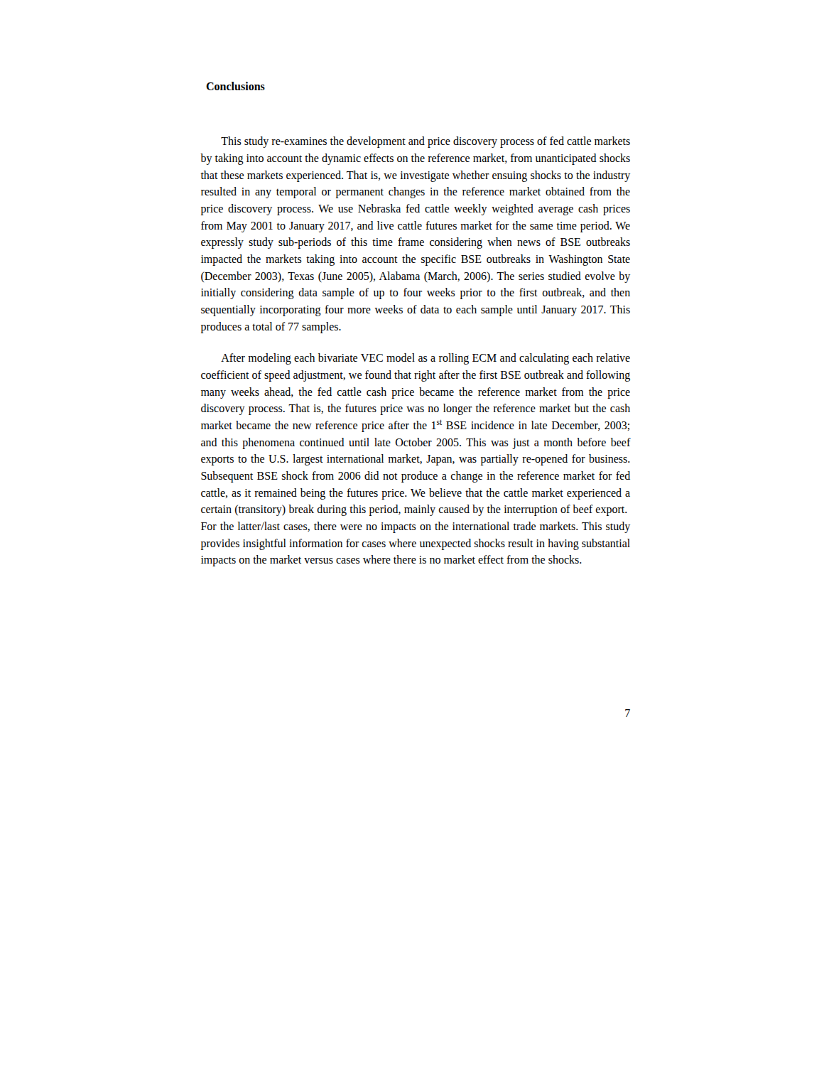Conclusions
This study re-examines the development and price discovery process of fed cattle markets by taking into account the dynamic effects on the reference market, from unanticipated shocks that these markets experienced. That is, we investigate whether ensuing shocks to the industry resulted in any temporal or permanent changes in the reference market obtained from the price discovery process. We use Nebraska fed cattle weekly weighted average cash prices from May 2001 to January 2017, and live cattle futures market for the same time period. We expressly study sub-periods of this time frame considering when news of BSE outbreaks impacted the markets taking into account the specific BSE outbreaks in Washington State (December 2003), Texas (June 2005), Alabama (March, 2006). The series studied evolve by initially considering data sample of up to four weeks prior to the first outbreak, and then sequentially incorporating four more weeks of data to each sample until January 2017. This produces a total of 77 samples.
After modeling each bivariate VEC model as a rolling ECM and calculating each relative coefficient of speed adjustment, we found that right after the first BSE outbreak and following many weeks ahead, the fed cattle cash price became the reference market from the price discovery process. That is, the futures price was no longer the reference market but the cash market became the new reference price after the 1st BSE incidence in late December, 2003; and this phenomena continued until late October 2005. This was just a month before beef exports to the U.S. largest international market, Japan, was partially re-opened for business. Subsequent BSE shock from 2006 did not produce a change in the reference market for fed cattle, as it remained being the futures price. We believe that the cattle market experienced a certain (transitory) break during this period, mainly caused by the interruption of beef export. For the latter/last cases, there were no impacts on the international trade markets. This study provides insightful information for cases where unexpected shocks result in having substantial impacts on the market versus cases where there is no market effect from the shocks.
7